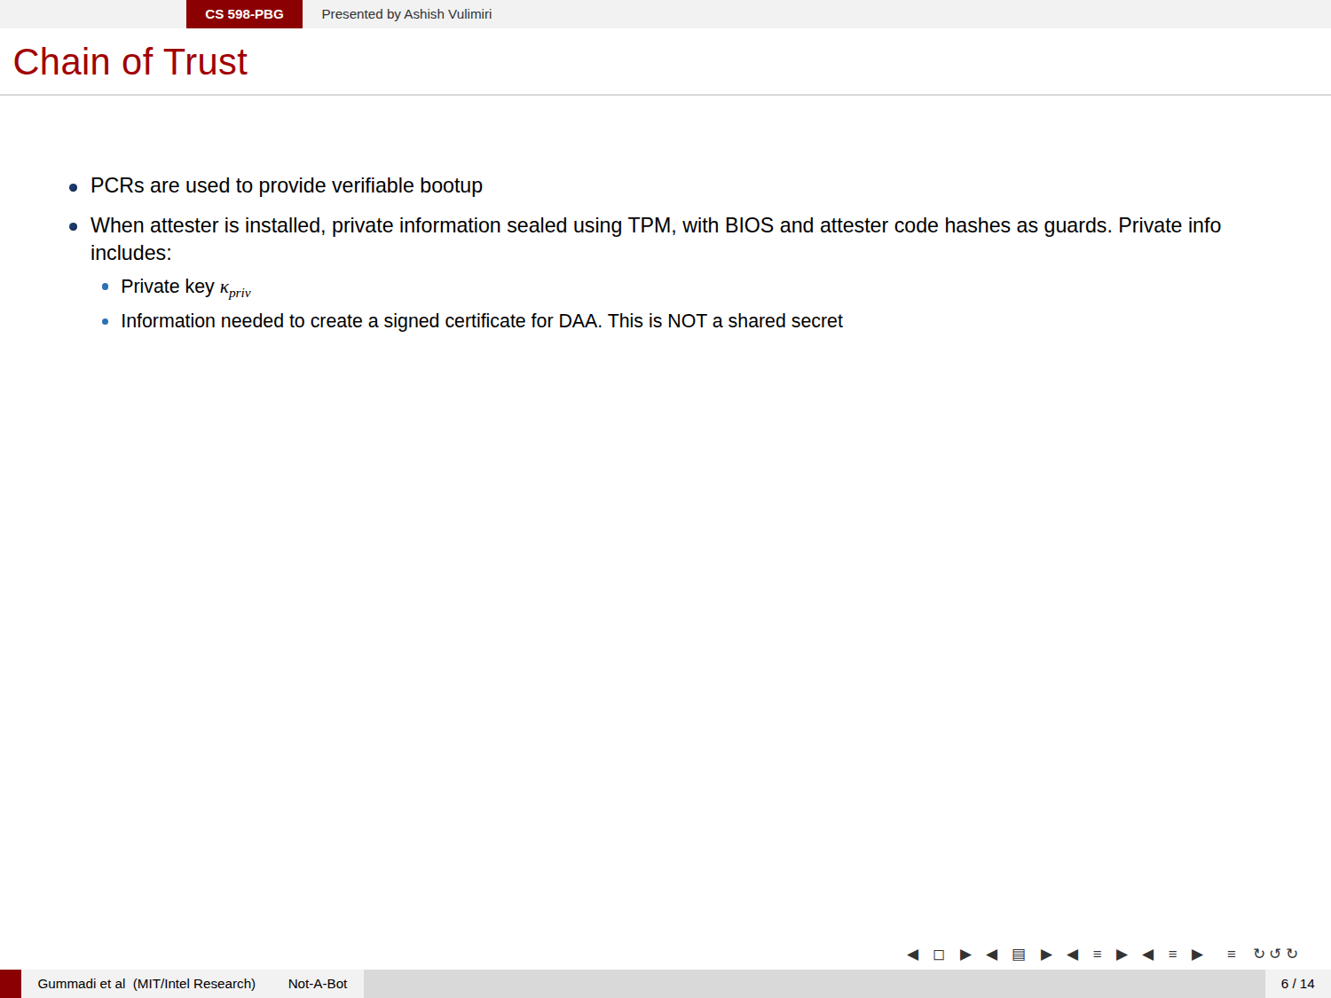CS 598-PBG
Presented by Ashish Vulimiri
Chain of Trust
PCRs are used to provide verifiable bootup
When attester is installed, private information sealed using TPM, with BIOS and attester code hashes as guards. Private info includes:
Private key κpriv
Information needed to create a signed certificate for DAA. This is NOT a shared secret
◀ ◻ ▶ ◀ ▤ ▶ ◀ ≡ ▶ ◀ ≡ ▶ ≡ ↻ ↺ ↻
Gummadi et al (MIT/Intel Research)
Not-A-Bot
6 / 14